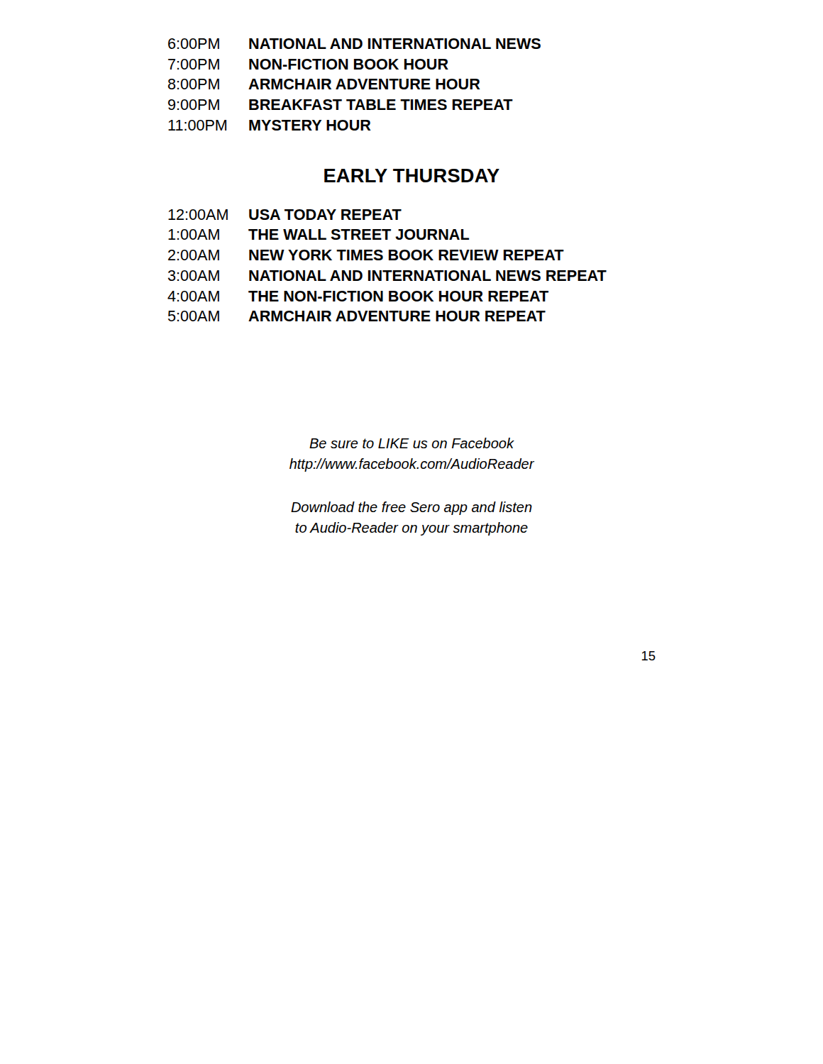| 6:00PM | NATIONAL AND INTERNATIONAL NEWS |
| 7:00PM | NON-FICTION BOOK HOUR |
| 8:00PM | ARMCHAIR ADVENTURE HOUR |
| 9:00PM | BREAKFAST TABLE TIMES REPEAT |
| 11:00PM | MYSTERY HOUR |
EARLY THURSDAY
| 12:00AM | USA TODAY REPEAT |
| 1:00AM | THE WALL STREET JOURNAL |
| 2:00AM | NEW YORK TIMES BOOK REVIEW REPEAT |
| 3:00AM | NATIONAL AND INTERNATIONAL NEWS REPEAT |
| 4:00AM | THE NON-FICTION BOOK HOUR REPEAT |
| 5:00AM | ARMCHAIR ADVENTURE HOUR REPEAT |
Be sure to LIKE us on Facebook
http://www.facebook.com/AudioReader
Download the free Sero app and listen
to Audio-Reader on your smartphone
15